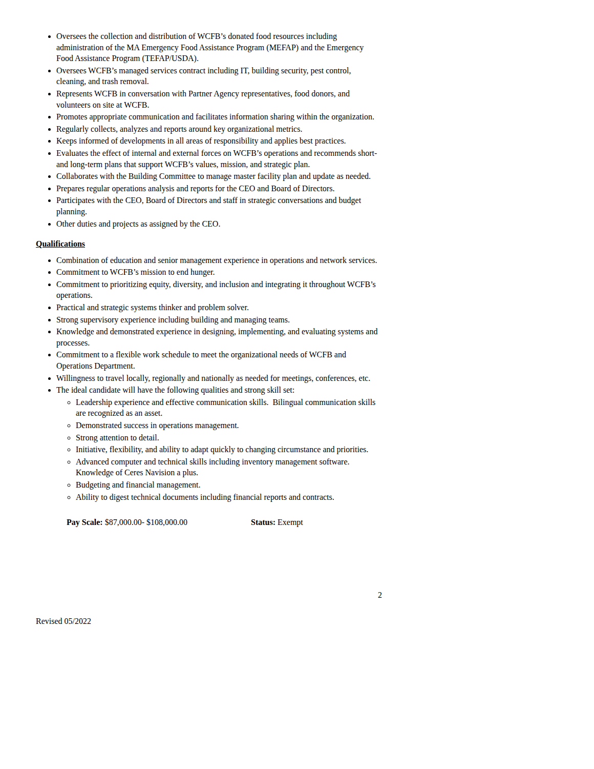Oversees the collection and distribution of WCFB’s donated food resources including administration of the MA Emergency Food Assistance Program (MEFAP) and the Emergency Food Assistance Program (TEFAP/USDA).
Oversees WCFB’s managed services contract including IT, building security, pest control, cleaning, and trash removal.
Represents WCFB in conversation with Partner Agency representatives, food donors, and volunteers on site at WCFB.
Promotes appropriate communication and facilitates information sharing within the organization.
Regularly collects, analyzes and reports around key organizational metrics.
Keeps informed of developments in all areas of responsibility and applies best practices.
Evaluates the effect of internal and external forces on WCFB’s operations and recommends short- and long-term plans that support WCFB’s values, mission, and strategic plan.
Collaborates with the Building Committee to manage master facility plan and update as needed.
Prepares regular operations analysis and reports for the CEO and Board of Directors.
Participates with the CEO, Board of Directors and staff in strategic conversations and budget planning.
Other duties and projects as assigned by the CEO.
Qualifications
Combination of education and senior management experience in operations and network services.
Commitment to WCFB’s mission to end hunger.
Commitment to prioritizing equity, diversity, and inclusion and integrating it throughout WCFB’s operations.
Practical and strategic systems thinker and problem solver.
Strong supervisory experience including building and managing teams.
Knowledge and demonstrated experience in designing, implementing, and evaluating systems and processes.
Commitment to a flexible work schedule to meet the organizational needs of WCFB and Operations Department.
Willingness to travel locally, regionally and nationally as needed for meetings, conferences, etc.
The ideal candidate will have the following qualities and strong skill set:
Leadership experience and effective communication skills. Bilingual communication skills are recognized as an asset.
Demonstrated success in operations management.
Strong attention to detail.
Initiative, flexibility, and ability to adapt quickly to changing circumstance and priorities.
Advanced computer and technical skills including inventory management software. Knowledge of Ceres Navision a plus.
Budgeting and financial management.
Ability to digest technical documents including financial reports and contracts.
Pay Scale: $87,000.00- $108,000.00 Status: Exempt
2
Revised 05/2022